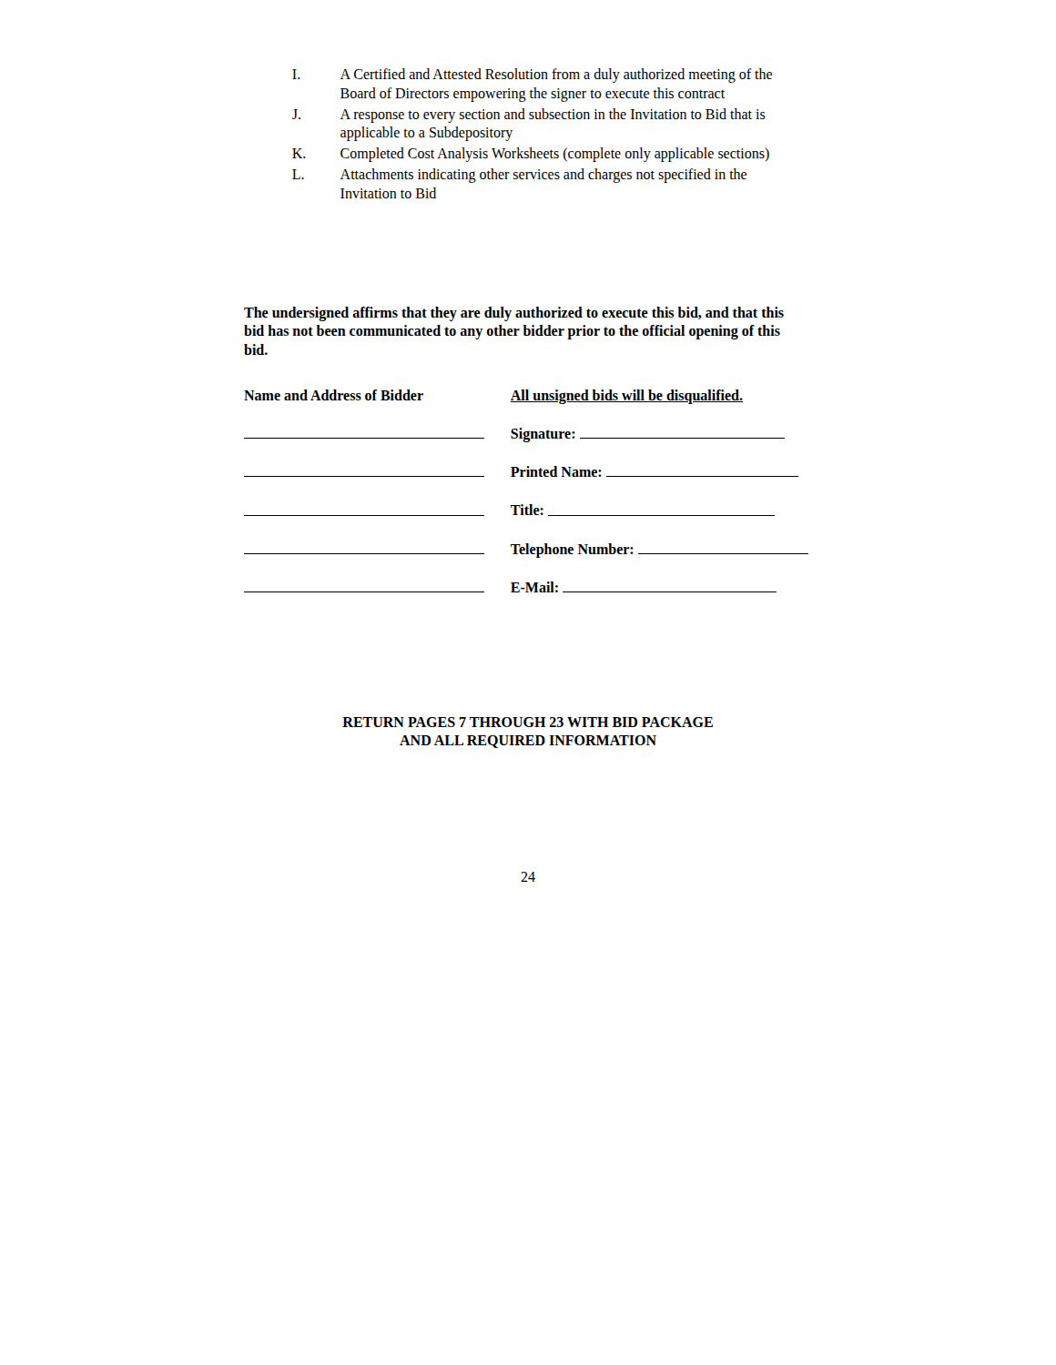I.
A Certified and Attested Resolution from a duly authorized meeting of the Board of Directors empowering the signer to execute this contract
J.
A response to every section and subsection in the Invitation to Bid that is applicable to a Subdepository
K.
Completed Cost Analysis Worksheets (complete only applicable sections)
L.
Attachments indicating other services and charges not specified in the Invitation to Bid
The undersigned affirms that they are duly authorized to execute this bid, and that this bid has not been communicated to any other bidder prior to the official opening of this bid.
| Name and Address of Bidder | All unsigned bids will be disqualified. |
| | Signature: |
| | Printed Name: |
| | Title: |
| | Telephone Number: |
| | E-Mail: |
RETURN PAGES 7 THROUGH 23 WITH BID PACKAGE
AND ALL REQUIRED INFORMATION
24